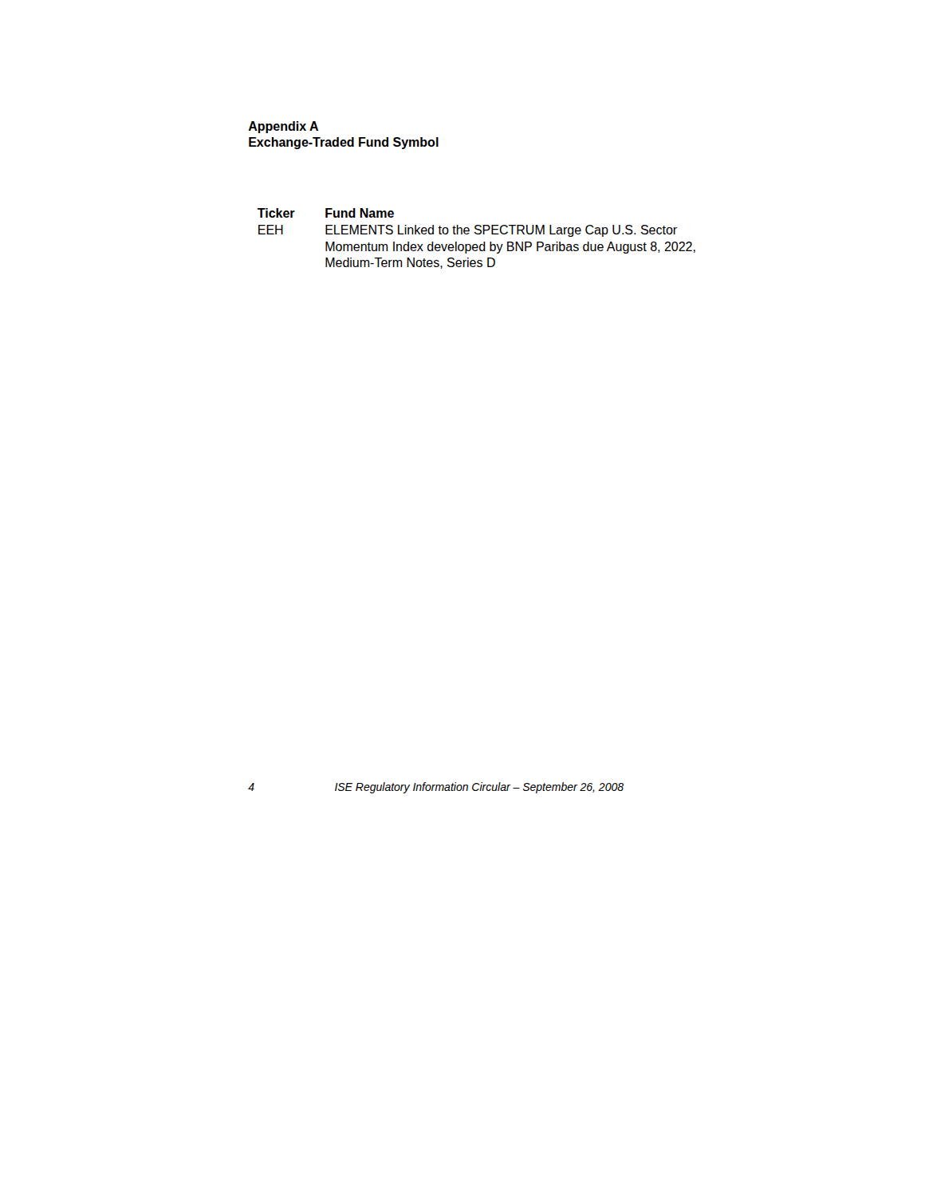Appendix A
Exchange-Traded Fund Symbol
| Ticker | Fund Name |
| --- | --- |
| EEH | ELEMENTS Linked to the SPECTRUM Large Cap U.S. Sector Momentum Index developed by BNP Paribas due August 8, 2022, Medium-Term Notes, Series D |
4
ISE Regulatory Information Circular – September 26, 2008